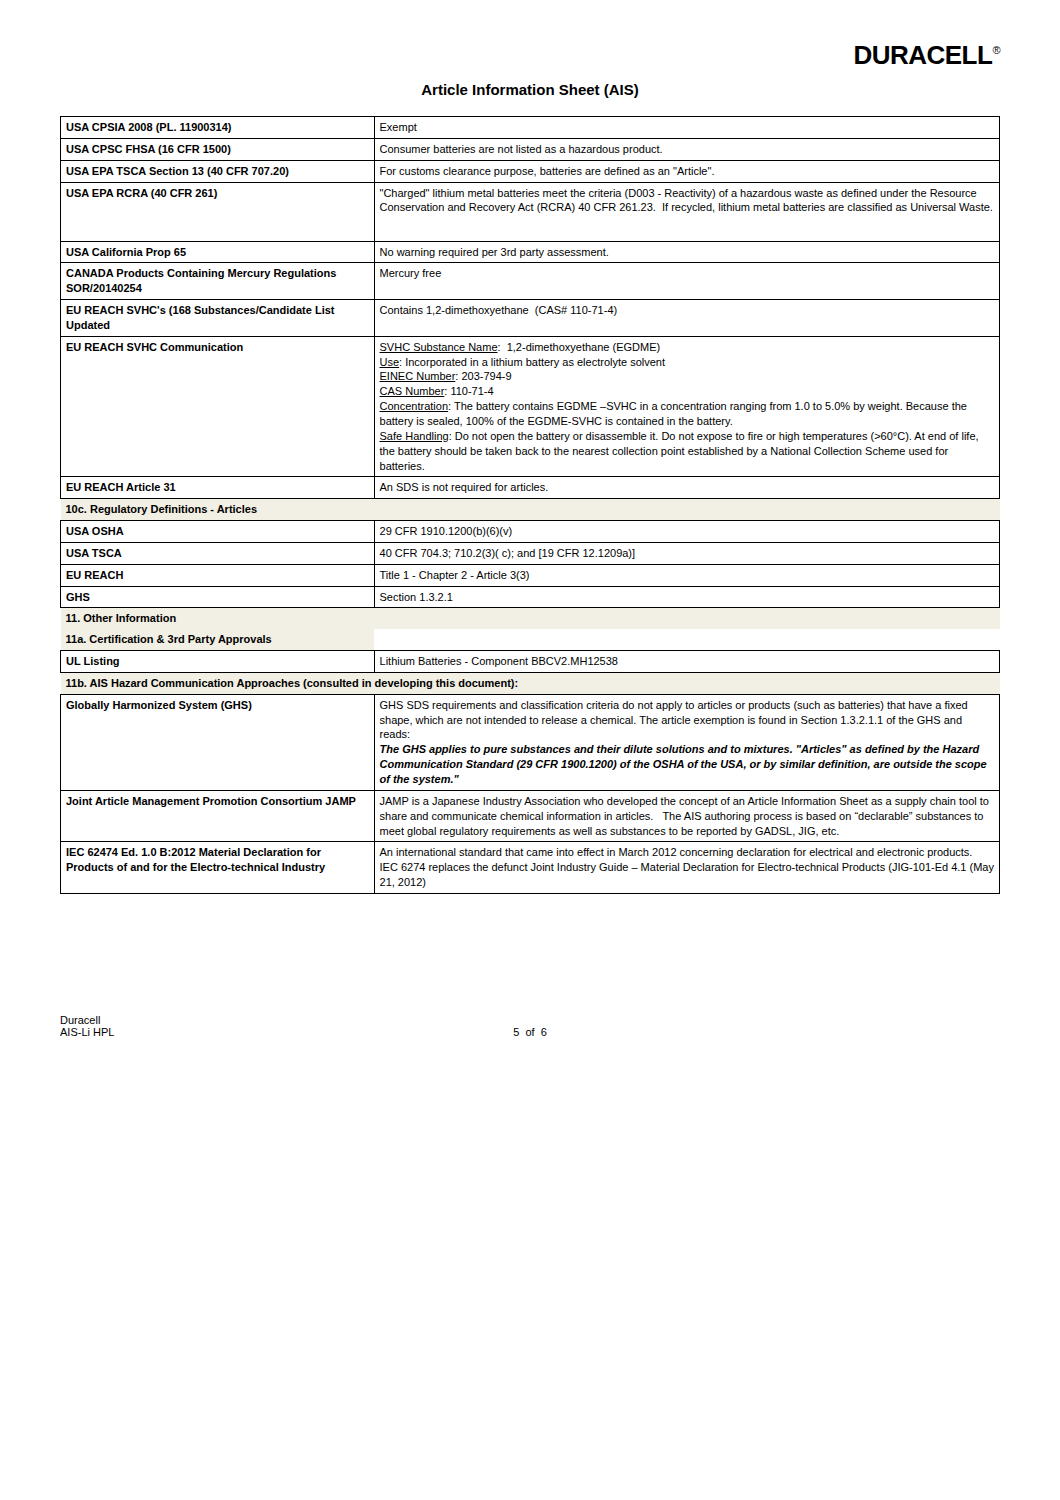DURACELL®
Article Information Sheet (AIS)
| USA CPSIA 2008 (PL. 11900314) | Exempt |
| USA CPSC FHSA (16 CFR 1500) | Consumer batteries are not listed as a hazardous product. |
| USA EPA TSCA Section 13 (40 CFR 707.20) | For customs clearance purpose, batteries are defined as an "Article". |
| USA EPA RCRA (40 CFR 261) | "Charged" lithium metal batteries meet the criteria (D003 - Reactivity) of a hazardous waste as defined under the Resource Conservation and Recovery Act (RCRA) 40 CFR 261.23. If recycled, lithium metal batteries are classified as Universal Waste. |
| USA California Prop 65 | No warning required per 3rd party assessment. |
| CANADA Products Containing Mercury Regulations SOR/20140254 | Mercury free |
| EU REACH SVHC's (168 Substances/Candidate List Updated | Contains 1,2-dimethoxyethane (CAS# 110-71-4) |
| EU REACH SVHC Communication | SVHC Substance Name : 1,2-dimethoxyethane (EGDME) Use : Incorporated in a lithium battery as electrolyte solvent EINEC Number : 203-794-9 CAS Number : 110-71-4 Concentration : The battery contains EGDME –SVHC in a concentration ranging from 1.0 to 5.0% by weight. Because the battery is sealed, 100% of the EGDME-SVHC is contained in the battery. Safe Handling : Do not open the battery or disassemble it. Do not expose to fire or high temperatures (>60°C). At end of life, the battery should be taken back to the nearest collection point established by a National Collection Scheme used for batteries. |
| EU REACH Article 31 | An SDS is not required for articles. |
| 10c. Regulatory Definitions - Articles |
| USA OSHA | 29 CFR 1910.1200(b)(6)(v) |
| USA TSCA | 40 CFR 704.3; 710.2(3)( c); and [19 CFR 12.1209a)] |
| EU REACH | Title 1 - Chapter 2 - Article 3(3) |
| GHS | Section 1.3.2.1 |
| 11. Other Information |
| 11a. Certification & 3rd Party Approvals | |
| UL Listing | Lithium Batteries - Component BBCV2.MH12538 |
| 11b. AIS Hazard Communication Approaches (consulted in developing this document): |
| Globally Harmonized System (GHS) | GHS SDS requirements and classification criteria do not apply to articles or products (such as batteries) that have a fixed shape, which are not intended to release a chemical. The article exemption is found in Section 1.3.2.1.1 of the GHS and reads: The GHS applies to pure substances and their dilute solutions and to mixtures. "Articles" as defined by the Hazard Communication Standard (29 CFR 1900.1200) of the OSHA of the USA, or by similar definition, are outside the scope of the system." |
| Joint Article Management Promotion Consortium JAMP | JAMP is a Japanese Industry Association who developed the concept of an Article Information Sheet as a supply chain tool to share and communicate chemical information in articles. The AIS authoring process is based on “declarable” substances to meet global regulatory requirements as well as substances to be reported by GADSL, JIG, etc. |
| IEC 62474 Ed. 1.0 B:2012 Material Declaration for Products of and for the Electro-technical Industry | An international standard that came into effect in March 2012 concerning declaration for electrical and electronic products. IEC 6274 replaces the defunct Joint Industry Guide – Material Declaration for Electro-technical Products (JIG-101-Ed 4.1 (May 21, 2012) |
Duracell
AIS-Li HPL 5 of 6